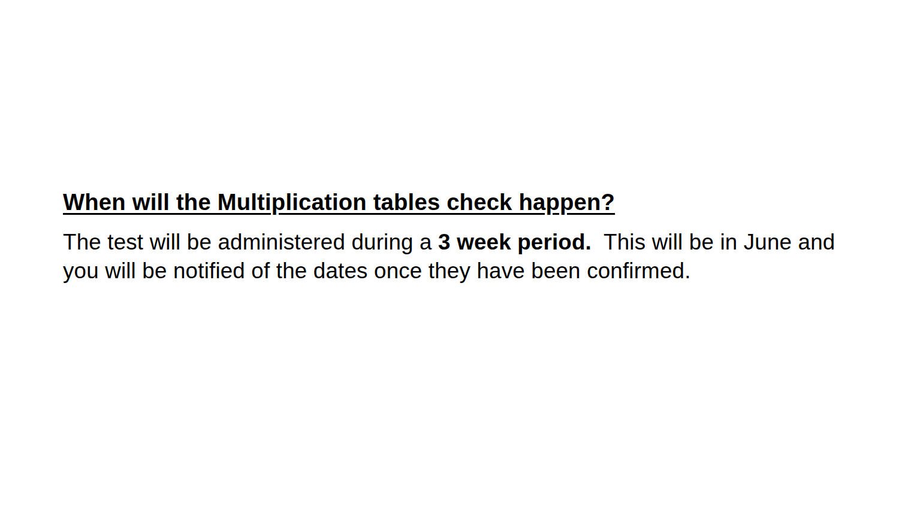When will the Multiplication tables check happen?
The test will be administered during a 3 week period. This will be in June and you will be notified of the dates once they have been confirmed.